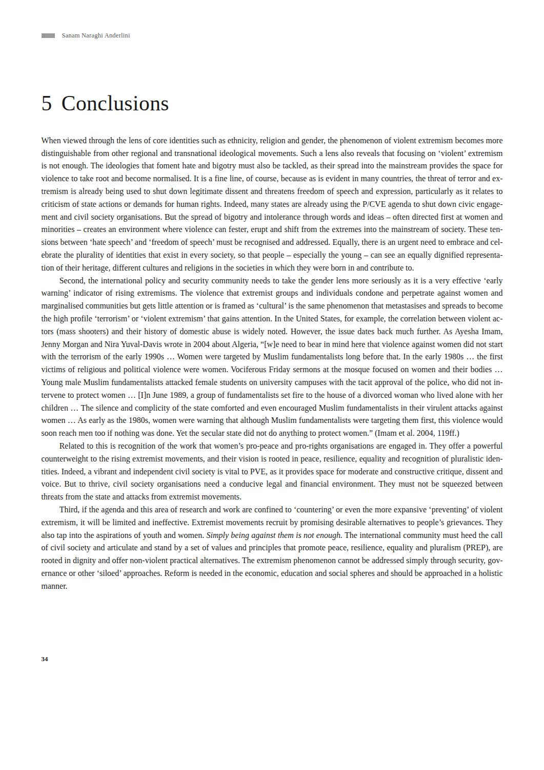Sanam Naraghi Anderlini
5 Conclusions
When viewed through the lens of core identities such as ethnicity, religion and gender, the phenomenon of violent extremism becomes more distinguishable from other regional and transnational ideological movements. Such a lens also reveals that focusing on ‘violent’ extremism is not enough. The ideologies that foment hate and bigotry must also be tackled, as their spread into the mainstream provides the space for violence to take root and become normalised. It is a fine line, of course, because as is evident in many countries, the threat of terror and extremism is already being used to shut down legitimate dissent and threatens freedom of speech and expression, particularly as it relates to criticism of state actions or demands for human rights. Indeed, many states are already using the P/CVE agenda to shut down civic engagement and civil society organisations. But the spread of bigotry and intolerance through words and ideas – often directed first at women and minorities – creates an environment where violence can fester, erupt and shift from the extremes into the mainstream of society. These tensions between ‘hate speech’ and ‘freedom of speech’ must be recognised and addressed. Equally, there is an urgent need to embrace and celebrate the plurality of identities that exist in every society, so that people – especially the young – can see an equally dignified representation of their heritage, different cultures and religions in the societies in which they were born in and contribute to.
Second, the international policy and security community needs to take the gender lens more seriously as it is a very effective ‘early warning’ indicator of rising extremisms. The violence that extremist groups and individuals condone and perpetrate against women and marginalised communities but gets little attention or is framed as ‘cultural’ is the same phenomenon that metastasises and spreads to become the high profile ‘terrorism’ or ‘violent extremism’ that gains attention. In the United States, for example, the correlation between violent actors (mass shooters) and their history of domestic abuse is widely noted. However, the issue dates back much further. As Ayesha Imam, Jenny Morgan and Nira Yuval-Davis wrote in 2004 about Algeria, “[w]e need to bear in mind here that violence against women did not start with the terrorism of the early 1990s … Women were targeted by Muslim fundamentalists long before that. In the early 1980s … the first victims of religious and political violence were women. Vociferous Friday sermons at the mosque focused on women and their bodies … Young male Muslim fundamentalists attacked female students on university campuses with the tacit approval of the police, who did not intervene to protect women … [I]n June 1989, a group of fundamentalists set fire to the house of a divorced woman who lived alone with her children … The silence and complicity of the state comforted and even encouraged Muslim fundamentalists in their virulent attacks against women … As early as the 1980s, women were warning that although Muslim fundamentalists were targeting them first, this violence would soon reach men too if nothing was done. Yet the secular state did not do anything to protect women.” (Imam et al. 2004, 119ff.)
Related to this is recognition of the work that women’s pro-peace and pro-rights organisations are engaged in. They offer a powerful counterweight to the rising extremist movements, and their vision is rooted in peace, resilience, equality and recognition of pluralistic identities. Indeed, a vibrant and independent civil society is vital to PVE, as it provides space for moderate and constructive critique, dissent and voice. But to thrive, civil society organisations need a conducive legal and financial environment. They must not be squeezed between threats from the state and attacks from extremist movements.
Third, if the agenda and this area of research and work are confined to ‘countering’ or even the more expansive ‘preventing’ of violent extremism, it will be limited and ineffective. Extremist movements recruit by promising desirable alternatives to people’s grievances. They also tap into the aspirations of youth and women. Simply being against them is not enough. The international community must heed the call of civil society and articulate and stand by a set of values and principles that promote peace, resilience, equality and pluralism (PREP), are rooted in dignity and offer non-violent practical alternatives. The extremism phenomenon cannot be addressed simply through security, governance or other ‘siloed’ approaches. Reform is needed in the economic, education and social spheres and should be approached in a holistic manner.
34